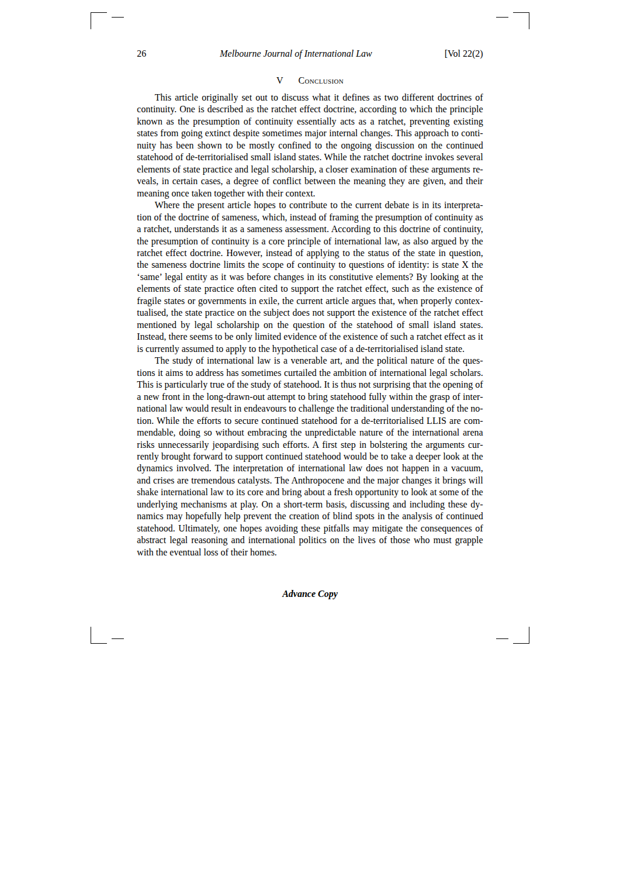26 Melbourne Journal of International Law [Vol 22(2)
VConclusion
This article originally set out to discuss what it defines as two different doctrines of continuity. One is described as the ratchet effect doctrine, according to which the principle known as the presumption of continuity essentially acts as a ratchet, preventing existing states from going extinct despite sometimes major internal changes. This approach to continuity has been shown to be mostly confined to the ongoing discussion on the continued statehood of de-territorialised small island states. While the ratchet doctrine invokes several elements of state practice and legal scholarship, a closer examination of these arguments reveals, in certain cases, a degree of conflict between the meaning they are given, and their meaning once taken together with their context.
Where the present article hopes to contribute to the current debate is in its interpretation of the doctrine of sameness, which, instead of framing the presumption of continuity as a ratchet, understands it as a sameness assessment. According to this doctrine of continuity, the presumption of continuity is a core principle of international law, as also argued by the ratchet effect doctrine. However, instead of applying to the status of the state in question, the sameness doctrine limits the scope of continuity to questions of identity: is state X the ‘same’ legal entity as it was before changes in its constitutive elements? By looking at the elements of state practice often cited to support the ratchet effect, such as the existence of fragile states or governments in exile, the current article argues that, when properly contextualised, the state practice on the subject does not support the existence of the ratchet effect mentioned by legal scholarship on the question of the statehood of small island states. Instead, there seems to be only limited evidence of the existence of such a ratchet effect as it is currently assumed to apply to the hypothetical case of a de-territorialised island state.
The study of international law is a venerable art, and the political nature of the questions it aims to address has sometimes curtailed the ambition of international legal scholars. This is particularly true of the study of statehood. It is thus not surprising that the opening of a new front in the long-drawn-out attempt to bring statehood fully within the grasp of international law would result in endeavours to challenge the traditional understanding of the notion. While the efforts to secure continued statehood for a de-territorialised LLIS are commendable, doing so without embracing the unpredictable nature of the international arena risks unnecessarily jeopardising such efforts. A first step in bolstering the arguments currently brought forward to support continued statehood would be to take a deeper look at the dynamics involved. The interpretation of international law does not happen in a vacuum, and crises are tremendous catalysts. The Anthropocene and the major changes it brings will shake international law to its core and bring about a fresh opportunity to look at some of the underlying mechanisms at play. On a short-term basis, discussing and including these dynamics may hopefully help prevent the creation of blind spots in the analysis of continued statehood. Ultimately, one hopes avoiding these pitfalls may mitigate the consequences of abstract legal reasoning and international politics on the lives of those who must grapple with the eventual loss of their homes.
Advance Copy